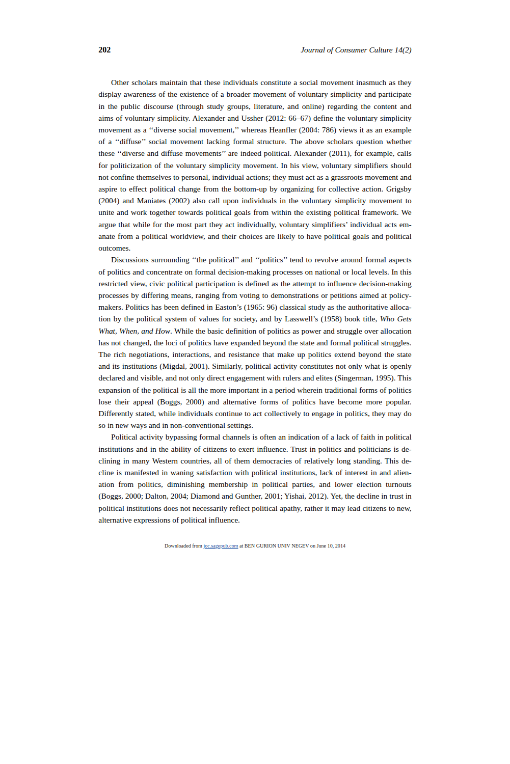202 Journal of Consumer Culture 14(2)
Other scholars maintain that these individuals constitute a social movement inasmuch as they display awareness of the existence of a broader movement of voluntary simplicity and participate in the public discourse (through study groups, literature, and online) regarding the content and aims of voluntary simplicity. Alexander and Ussher (2012: 66–67) define the voluntary simplicity movement as a ‘‘diverse social movement,’’ whereas Heanfler (2004: 786) views it as an example of a ‘‘diffuse’’ social movement lacking formal structure. The above scholars question whether these ‘‘diverse and diffuse movements’’ are indeed political. Alexander (2011), for example, calls for politicization of the voluntary simplicity movement. In his view, voluntary simplifiers should not confine themselves to personal, individual actions; they must act as a grassroots movement and aspire to effect political change from the bottom-up by organizing for collective action. Grigsby (2004) and Maniates (2002) also call upon individuals in the voluntary simplicity movement to unite and work together towards political goals from within the existing political framework. We argue that while for the most part they act individually, voluntary simplifiers’ individual acts emanate from a political worldview, and their choices are likely to have political goals and political outcomes.
Discussions surrounding ‘‘the political’’ and ‘‘politics’’ tend to revolve around formal aspects of politics and concentrate on formal decision-making processes on national or local levels. In this restricted view, civic political participation is defined as the attempt to influence decision-making processes by differing means, ranging from voting to demonstrations or petitions aimed at policy-makers. Politics has been defined in Easton’s (1965: 96) classical study as the authoritative allocation by the political system of values for society, and by Lasswell’s (1958) book title, Who Gets What, When, and How. While the basic definition of politics as power and struggle over allocation has not changed, the loci of politics have expanded beyond the state and formal political struggles. The rich negotiations, interactions, and resistance that make up politics extend beyond the state and its institutions (Migdal, 2001). Similarly, political activity constitutes not only what is openly declared and visible, and not only direct engagement with rulers and elites (Singerman, 1995). This expansion of the political is all the more important in a period wherein traditional forms of politics lose their appeal (Boggs, 2000) and alternative forms of politics have become more popular. Differently stated, while individuals continue to act collectively to engage in politics, they may do so in new ways and in non-conventional settings.
Political activity bypassing formal channels is often an indication of a lack of faith in political institutions and in the ability of citizens to exert influence. Trust in politics and politicians is declining in many Western countries, all of them democracies of relatively long standing. This decline is manifested in waning satisfaction with political institutions, lack of interest in and alienation from politics, diminishing membership in political parties, and lower election turnouts (Boggs, 2000; Dalton, 2004; Diamond and Gunther, 2001; Yishai, 2012). Yet, the decline in trust in political institutions does not necessarily reflect political apathy, rather it may lead citizens to new, alternative expressions of political influence.
Downloaded from joc.sagepub.com at BEN GURION UNIV NEGEV on June 10, 2014